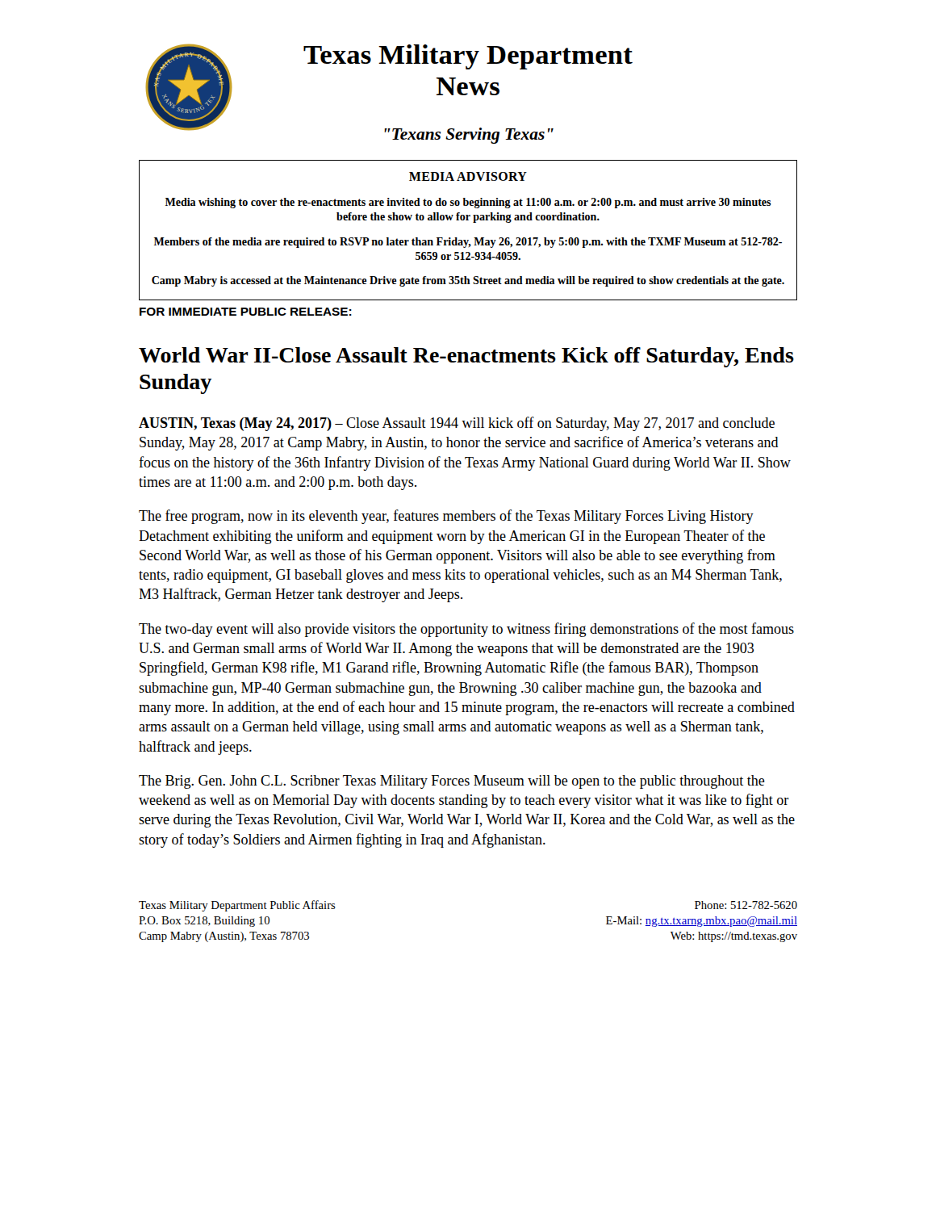TEXAS MILITARY DEPARTMENT TEXANS SERVING TEXAS
Texas Military Department
News
"Texans Serving Texas"
MEDIA ADVISORY
Media wishing to cover the re-enactments are invited to do so beginning at 11:00 a.m. or 2:00 p.m. and must arrive 30 minutes before the show to allow for parking and coordination.
Members of the media are required to RSVP no later than Friday, May 26, 2017, by 5:00 p.m. with the TXMF Museum at 512-782-5659 or 512-934-4059.
Camp Mabry is accessed at the Maintenance Drive gate from 35th Street and media will be required to show credentials at the gate.
FOR IMMEDIATE PUBLIC RELEASE:
World War II-Close Assault Re-enactments Kick off Saturday, Ends Sunday
AUSTIN, Texas (May 24, 2017) – Close Assault 1944 will kick off on Saturday, May 27, 2017 and conclude Sunday, May 28, 2017 at Camp Mabry, in Austin, to honor the service and sacrifice of America’s veterans and focus on the history of the 36th Infantry Division of the Texas Army National Guard during World War II. Show times are at 11:00 a.m. and 2:00 p.m. both days.
The free program, now in its eleventh year, features members of the Texas Military Forces Living History Detachment exhibiting the uniform and equipment worn by the American GI in the European Theater of the Second World War, as well as those of his German opponent. Visitors will also be able to see everything from tents, radio equipment, GI baseball gloves and mess kits to operational vehicles, such as an M4 Sherman Tank, M3 Halftrack, German Hetzer tank destroyer and Jeeps.
The two-day event will also provide visitors the opportunity to witness firing demonstrations of the most famous U.S. and German small arms of World War II. Among the weapons that will be demonstrated are the 1903 Springfield, German K98 rifle, M1 Garand rifle, Browning Automatic Rifle (the famous BAR), Thompson submachine gun, MP-40 German submachine gun, the Browning .30 caliber machine gun, the bazooka and many more. In addition, at the end of each hour and 15 minute program, the re-enactors will recreate a combined arms assault on a German held village, using small arms and automatic weapons as well as a Sherman tank, halftrack and jeeps.
The Brig. Gen. John C.L. Scribner Texas Military Forces Museum will be open to the public throughout the weekend as well as on Memorial Day with docents standing by to teach every visitor what it was like to fight or serve during the Texas Revolution, Civil War, World War I, World War II, Korea and the Cold War, as well as the story of today’s Soldiers and Airmen fighting in Iraq and Afghanistan.
Texas Military Department Public Affairs
P.O. Box 5218, Building 10
Camp Mabry (Austin), Texas 78703
Phone: 512-782-5620
E-Mail: ng.tx.txarng.mbx.pao@mail.mil
Web: https://tmd.texas.gov